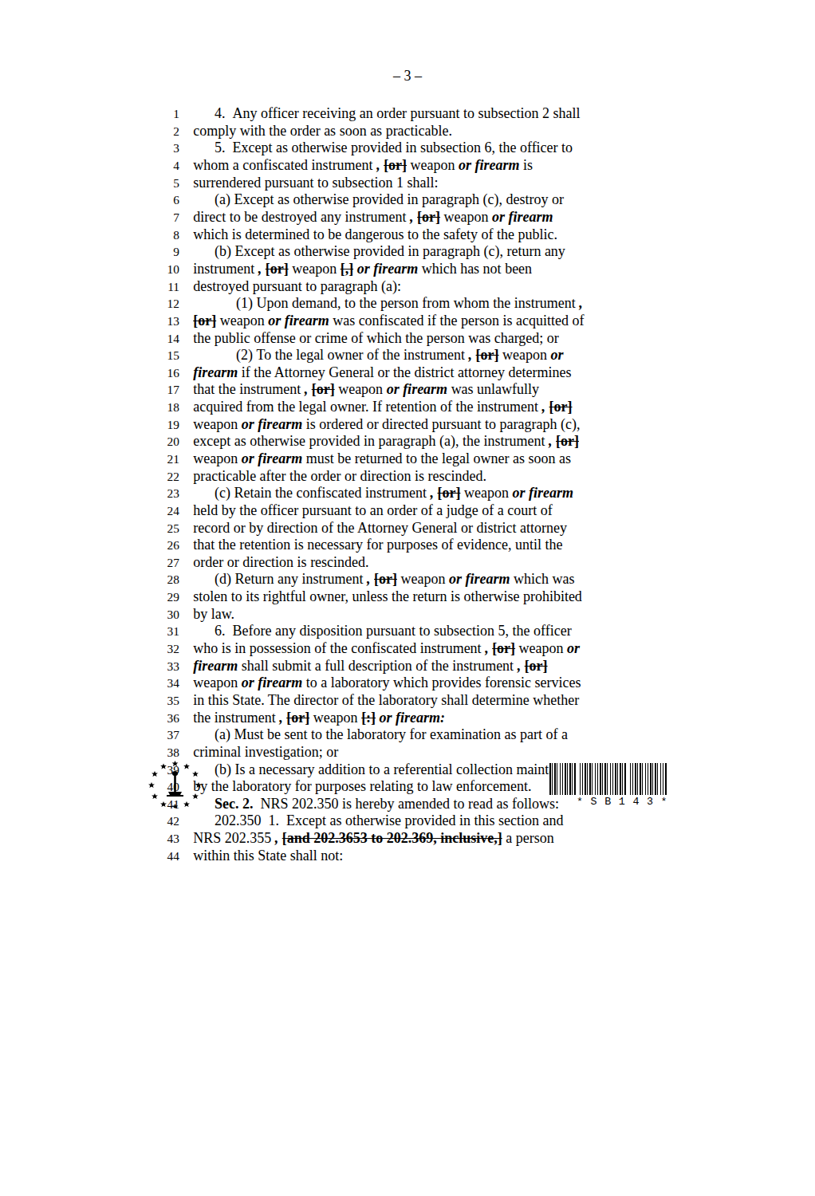– 3 –
1
4. Any officer receiving an order pursuant to subsection 2 shall
2
comply with the order as soon as practicable.
3
5. Except as otherwise provided in subsection 6, the officer to
4
whom a confiscated instrument , [or] weapon or firearm is
5
surrendered pursuant to subsection 1 shall:
6
(a) Except as otherwise provided in paragraph (c), destroy or
7
direct to be destroyed any instrument , [or] weapon or firearm
8
which is determined to be dangerous to the safety of the public.
9
(b) Except as otherwise provided in paragraph (c), return any
10
instrument , [or] weapon [,] or firearm which has not been
11
destroyed pursuant to paragraph (a):
12
(1) Upon demand, to the person from whom the instrument ,
13
[or] weapon or firearm was confiscated if the person is acquitted of
14
the public offense or crime of which the person was charged; or
15
(2) To the legal owner of the instrument , [or] weapon or
16
firearm if the Attorney General or the district attorney determines
17
that the instrument , [or] weapon or firearm was unlawfully
18
acquired from the legal owner. If retention of the instrument , [or]
19
weapon or firearm is ordered or directed pursuant to paragraph (c),
20
except as otherwise provided in paragraph (a), the instrument , [or]
21
weapon or firearm must be returned to the legal owner as soon as
22
practicable after the order or direction is rescinded.
23
(c) Retain the confiscated instrument , [or] weapon or firearm
24
held by the officer pursuant to an order of a judge of a court of
25
record or by direction of the Attorney General or district attorney
26
that the retention is necessary for purposes of evidence, until the
27
order or direction is rescinded.
28
(d) Return any instrument , [or] weapon or firearm which was
29
stolen to its rightful owner, unless the return is otherwise prohibited
30
by law.
31
6. Before any disposition pursuant to subsection 5, the officer
32
who is in possession of the confiscated instrument , [or] weapon or
33
firearm shall submit a full description of the instrument , [or]
34
weapon or firearm to a laboratory which provides forensic services
35
in this State. The director of the laboratory shall determine whether
36
the instrument , [or] weapon [:] or firearm:
37
(a) Must be sent to the laboratory for examination as part of a
38
criminal investigation; or
39
(b) Is a necessary addition to a referential collection maintained
40
by the laboratory for purposes relating to law enforcement.
41
Sec. 2. NRS 202.350 is hereby amended to read as follows:
42
202.350 1. Except as otherwise provided in this section and
43
NRS 202.355 , [and 202.3653 to 202.369, inclusive,] a person
44
within this State shall not:
* S B 1 4 3 *